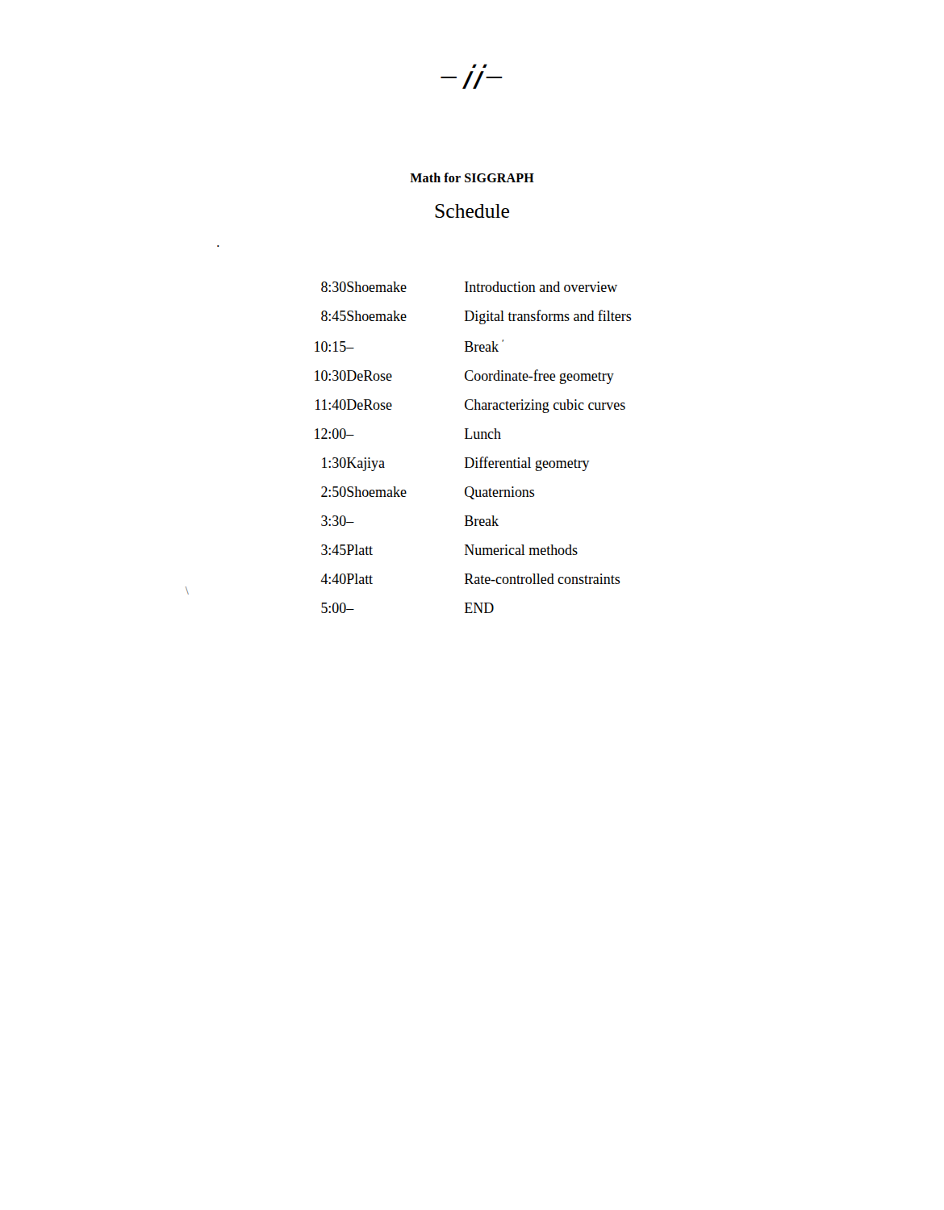−𝑖𝑖−
. \
Math for SIGGRAPH
Schedule
| 8:30 | Shoemake | Introduction and overview |
| 8:45 | Shoemake | Digital transforms and filters |
| 10:15 | – | Break ′ |
| 10:30 | DeRose | Coordinate-free geometry |
| 11:40 | DeRose | Characterizing cubic curves |
| 12:00 | – | Lunch |
| 1:30 | Kajiya | Differential geometry |
| 2:50 | Shoemake | Quaternions |
| 3:30 | – | Break |
| 3:45 | Platt | Numerical methods |
| 4:40 | Platt | Rate-controlled constraints |
| 5:00 | – | END |